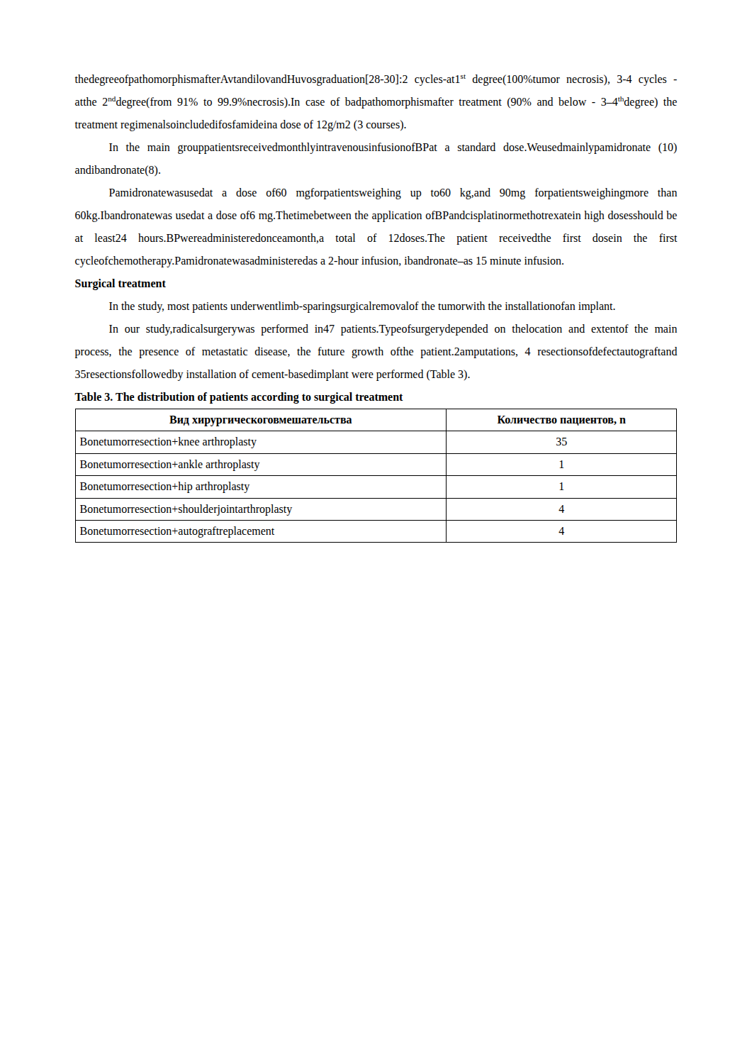thedegreeofpathomorphismafterAvtandilovandHuvosgraduation[28-30]:2 cycles-at1st degree(100%tumor necrosis), 3-4 cycles - atthe 2nddegree(from 91% to 99.9%necrosis).In case of badpathomorphismafter treatment (90% and below - 3–4thdegree) the treatment regimenalsoincludedifosfamideina dose of 12g/m2 (3 courses).
In the main grouppatientsreceivedmonthlyintravenousinfusionofBPat a standard dose.Weusedmainlypamidronate (10) andibandronate(8).
Pamidronatewasusedat a dose of60 mgforpatientsweighing up to60 kg,and 90mg forpatientsweighingmore than 60kg.Ibandronatewas usedat a dose of6 mg.Thetimebetween the application ofBPandcisplatinormethotrexatein high dosesshould be at least24 hours.BPwereadministeredonceamonth,a total of 12doses.The patient receivedthe first dosein the first cycleofchemotherapy.Pamidronatewasadministeredas a 2-hour infusion, ibandronate–as 15 minute infusion.
Surgical treatment
In the study, most patients underwentlimb-sparingsurgicalremovalof the tumorwith the installationofan implant.
In our study,radicalsurgerywas performed in47 patients.Typeofsurgerydepended on thelocation and extentof the main process, the presence of metastatic disease, the future growth ofthe patient.2amputations, 4 resectionsofdefectautograftand 35resectionsfollowedby installation of cement-basedimplant were performed (Table 3).
Table 3. The distribution of patients according to surgical treatment
| Вид хирургическоговмешательства | Количество пациентов, n |
| --- | --- |
| Bonetumorresection+knee arthroplasty | 35 |
| Bonetumorresection+ankle arthroplasty | 1 |
| Bonetumorresection+hip arthroplasty | 1 |
| Bonetumorresection+shoulderjointarthroplasty | 4 |
| Bonetumorresection+autograftreplacement | 4 |